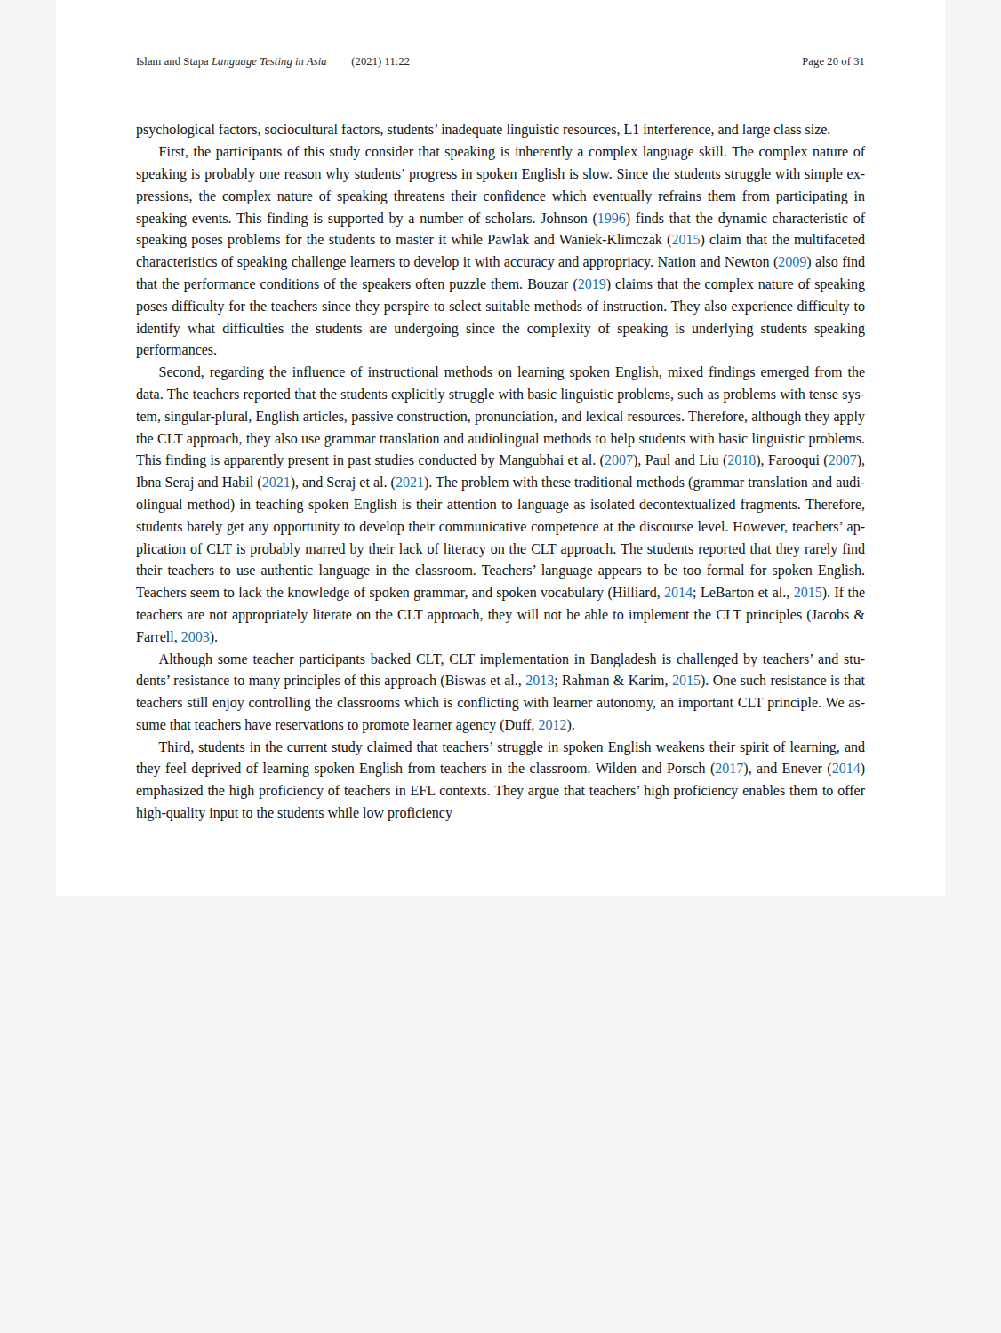Islam and Stapa Language Testing in Asia(2021) 11:22 Page 20 of 31
psychological factors, sociocultural factors, students’ inadequate linguistic resources, L1 interference, and large class size.
First, the participants of this study consider that speaking is inherently a complex language skill. The complex nature of speaking is probably one reason why students’ progress in spoken English is slow. Since the students struggle with simple expressions, the complex nature of speaking threatens their confidence which eventually refrains them from participating in speaking events. This finding is supported by a number of scholars. Johnson (1996) finds that the dynamic characteristic of speaking poses problems for the students to master it while Pawlak and Waniek-Klimczak (2015) claim that the multifaceted characteristics of speaking challenge learners to develop it with accuracy and appropriacy. Nation and Newton (2009) also find that the performance conditions of the speakers often puzzle them. Bouzar (2019) claims that the complex nature of speaking poses difficulty for the teachers since they perspire to select suitable methods of instruction. They also experience difficulty to identify what difficulties the students are undergoing since the complexity of speaking is underlying students speaking performances.
Second, regarding the influence of instructional methods on learning spoken English, mixed findings emerged from the data. The teachers reported that the students explicitly struggle with basic linguistic problems, such as problems with tense system, singular-plural, English articles, passive construction, pronunciation, and lexical resources. Therefore, although they apply the CLT approach, they also use grammar translation and audiolingual methods to help students with basic linguistic problems. This finding is apparently present in past studies conducted by Mangubhai et al. (2007), Paul and Liu (2018), Farooqui (2007), Ibna Seraj and Habil (2021), and Seraj et al. (2021). The problem with these traditional methods (grammar translation and audiolingual method) in teaching spoken English is their attention to language as isolated decontextualized fragments. Therefore, students barely get any opportunity to develop their communicative competence at the discourse level. However, teachers’ application of CLT is probably marred by their lack of literacy on the CLT approach. The students reported that they rarely find their teachers to use authentic language in the classroom. Teachers’ language appears to be too formal for spoken English. Teachers seem to lack the knowledge of spoken grammar, and spoken vocabulary (Hilliard, 2014; LeBarton et al., 2015). If the teachers are not appropriately literate on the CLT approach, they will not be able to implement the CLT principles (Jacobs & Farrell, 2003).
Although some teacher participants backed CLT, CLT implementation in Bangladesh is challenged by teachers’ and students’ resistance to many principles of this approach (Biswas et al., 2013; Rahman & Karim, 2015). One such resistance is that teachers still enjoy controlling the classrooms which is conflicting with learner autonomy, an important CLT principle. We assume that teachers have reservations to promote learner agency (Duff, 2012).
Third, students in the current study claimed that teachers’ struggle in spoken English weakens their spirit of learning, and they feel deprived of learning spoken English from teachers in the classroom. Wilden and Porsch (2017), and Enever (2014) emphasized the high proficiency of teachers in EFL contexts. They argue that teachers’ high proficiency enables them to offer high-quality input to the students while low proficiency